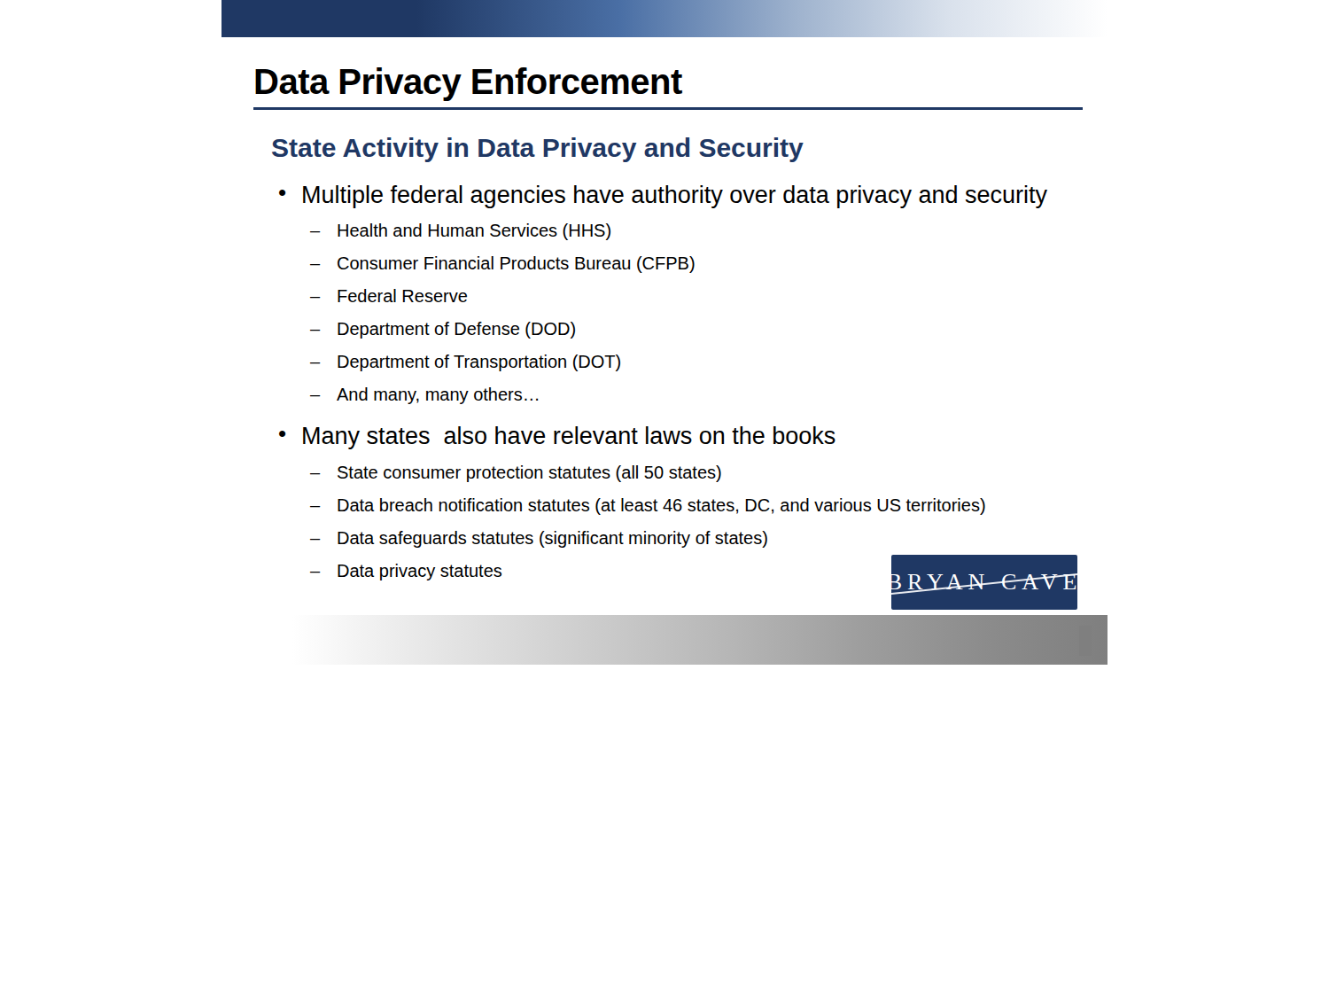Data Privacy Enforcement
State Activity in Data Privacy and Security
Multiple federal agencies have authority over data privacy and security
Health and Human Services (HHS)
Consumer Financial Products Bureau (CFPB)
Federal Reserve
Department of Defense (DOD)
Department of Transportation (DOT)
And many, many others…
Many states also have relevant laws on the books
State consumer protection statutes (all 50 states)
Data breach notification statutes (at least 46 states, DC, and various US territories)
Data safeguards statutes (significant minority of states)
Data privacy statutes
BRYAN CAVE